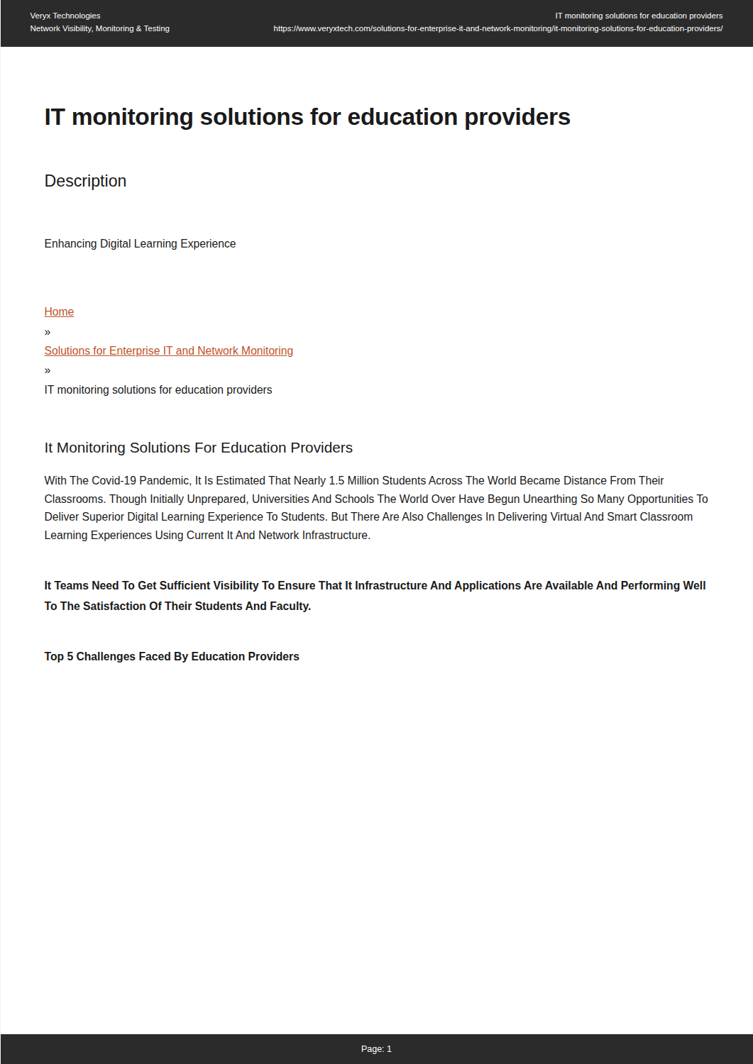Veryx Technologies Network Visibility, Monitoring & Testing
IT monitoring solutions for education providers https://www.veryxtech.com/solutions-for-enterprise-it-and-network-monitoring/it-monitoring-solutions-for-education-providers/
IT monitoring solutions for education providers
Description
Enhancing Digital Learning Experience
Home » Solutions for Enterprise IT and Network Monitoring » IT monitoring solutions for education providers
It Monitoring Solutions For Education Providers
With The Covid-19 Pandemic, It Is Estimated That Nearly 1.5 Million Students Across The World Became Distance From Their Classrooms. Though Initially Unprepared, Universities And Schools The World Over Have Begun Unearthing So Many Opportunities To Deliver Superior Digital Learning Experience To Students. But There Are Also Challenges In Delivering Virtual And Smart Classroom Learning Experiences Using Current It And Network Infrastructure.
It Teams Need To Get Sufficient Visibility To Ensure That It Infrastructure And Applications Are Available And Performing Well To The Satisfaction Of Their Students And Faculty.
Top 5 Challenges Faced By Education Providers
Page: 1